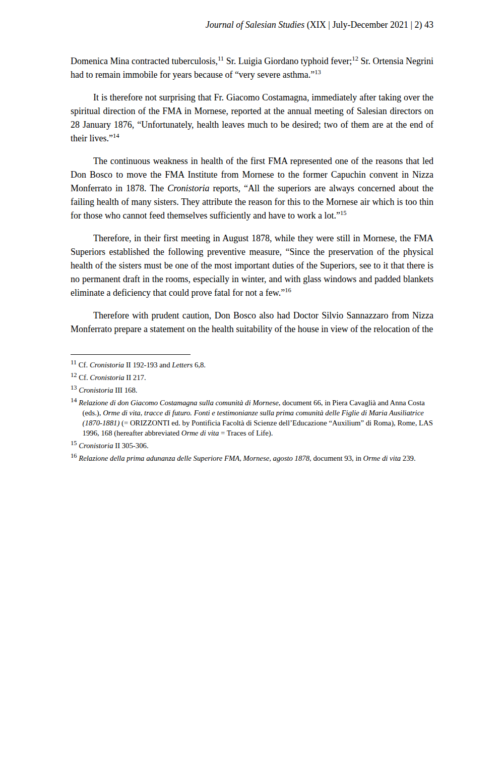Journal of Salesian Studies (XIX | July-December 2021 | 2) 43
Domenica Mina contracted tuberculosis,11 Sr. Luigia Giordano typhoid fever;12 Sr. Ortensia Negrini had to remain immobile for years because of “very severe asthma.”13
It is therefore not surprising that Fr. Giacomo Costamagna, immediately after taking over the spiritual direction of the FMA in Mornese, reported at the annual meeting of Salesian directors on 28 January 1876, “Unfortunately, health leaves much to be desired; two of them are at the end of their lives.”14
The continuous weakness in health of the first FMA represented one of the reasons that led Don Bosco to move the FMA Institute from Mornese to the former Capuchin convent in Nizza Monferrato in 1878. The Cronistoria reports, “All the superiors are always concerned about the failing health of many sisters. They attribute the reason for this to the Mornese air which is too thin for those who cannot feed themselves sufficiently and have to work a lot.”15
Therefore, in their first meeting in August 1878, while they were still in Mornese, the FMA Superiors established the following preventive measure, “Since the preservation of the physical health of the sisters must be one of the most important duties of the Superiors, see to it that there is no permanent draft in the rooms, especially in winter, and with glass windows and padded blankets eliminate a deficiency that could prove fatal for not a few.”16
Therefore with prudent caution, Don Bosco also had Doctor Silvio Sannazzaro from Nizza Monferrato prepare a statement on the health suitability of the house in view of the relocation of the
11 Cf. Cronistoria II 192-193 and Letters 6,8.
12 Cf. Cronistoria II 217.
13 Cronistoria III 168.
14 Relazione di don Giacomo Costamagna sulla comunità di Mornese, document 66, in Piera Cavaglià and Anna Costa (eds.), Orme di vita, tracce di futuro. Fonti e testimonianze sulla prima comunità delle Figlie di Maria Ausiliatrice (1870-1881) (= ORIZZONTI ed. by Pontificia Facoltà di Scienze dell’Educazione “Auxilium” di Roma), Rome, LAS 1996, 168 (hereafter abbreviated Orme di vita = Traces of Life).
15 Cronistoria II 305-306.
16 Relazione della prima adunanza delle Superiore FMA, Mornese, agosto 1878, document 93, in Orme di vita 239.